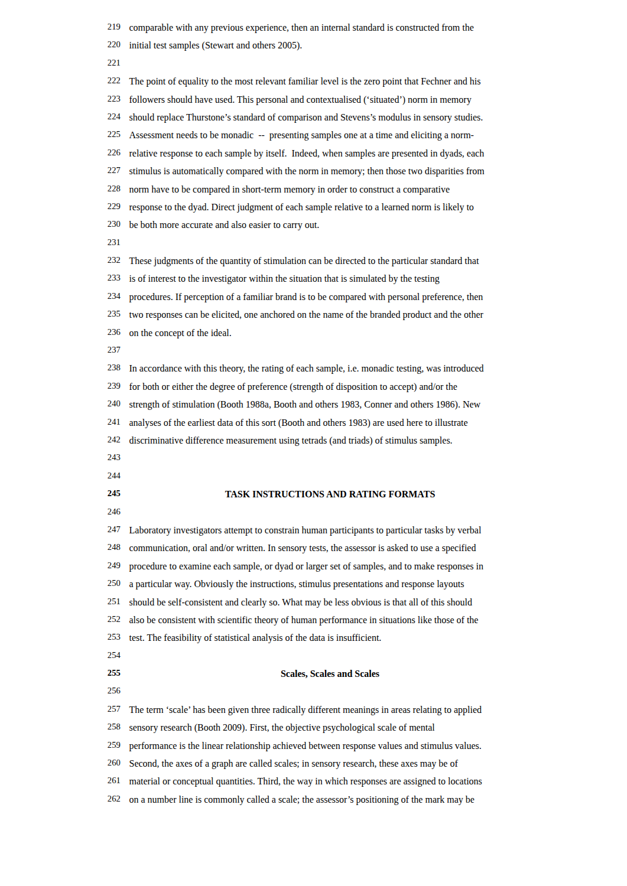219comparable with any previous experience, then an internal standard is constructed from the
220initial test samples (Stewart and others 2005).
221
222 The point of equality to the most relevant familiar level is the zero point that Fechner and his
223followers should have used. This personal and contextualised (‘situated’) norm in memory
224should replace Thurstone’s standard of comparison and Stevens’s modulus in sensory studies.
225 Assessment needs to be monadic -- presenting samples one at a time and eliciting a norm-
226relative response to each sample by itself. Indeed, when samples are presented in dyads, each
227stimulus is automatically compared with the norm in memory; then those two disparities from
228norm have to be compared in short-term memory in order to construct a comparative
229response to the dyad. Direct judgment of each sample relative to a learned norm is likely to
230be both more accurate and also easier to carry out.
231
232 These judgments of the quantity of stimulation can be directed to the particular standard that
233is of interest to the investigator within the situation that is simulated by the testing
234procedures. If perception of a familiar brand is to be compared with personal preference, then
235two responses can be elicited, one anchored on the name of the branded product and the other
236on the concept of the ideal.
237
238 In accordance with this theory, the rating of each sample, i.e. monadic testing, was introduced
239for both or either the degree of preference (strength of disposition to accept) and/or the
240strength of stimulation (Booth 1988a, Booth and others 1983, Conner and others 1986). New
241analyses of the earliest data of this sort (Booth and others 1983) are used here to illustrate
242discriminative difference measurement using tetrads (and triads) of stimulus samples.
243
244
245 Task Instructions and Rating Formats
246
247 Laboratory investigators attempt to constrain human participants to particular tasks by verbal
248communication, oral and/or written. In sensory tests, the assessor is asked to use a specified
249procedure to examine each sample, or dyad or larger set of samples, and to make responses in
250a particular way. Obviously the instructions, stimulus presentations and response layouts
251should be self-consistent and clearly so. What may be less obvious is that all of this should
252also be consistent with scientific theory of human performance in situations like those of the
253test. The feasibility of statistical analysis of the data is insufficient.
254
255 Scales, Scales and Scales
256
257 The term ‘scale’ has been given three radically different meanings in areas relating to applied
258sensory research (Booth 2009). First, the objective psychological scale of mental
259performance is the linear relationship achieved between response values and stimulus values.
260 Second, the axes of a graph are called scales; in sensory research, these axes may be of
261material or conceptual quantities. Third, the way in which responses are assigned to locations
262on a number line is commonly called a scale; the assessor’s positioning of the mark may be